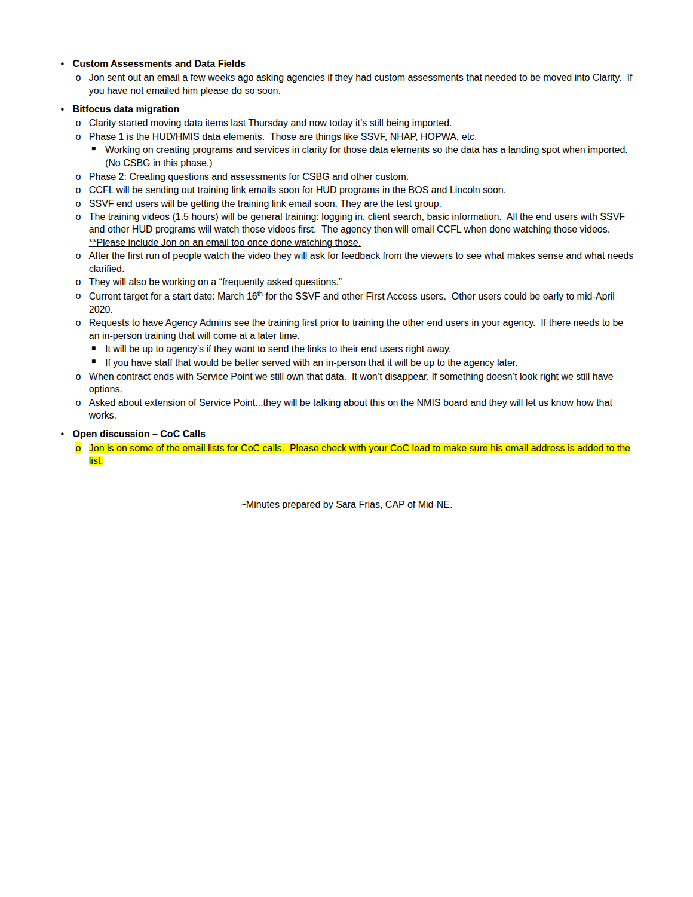• Custom Assessments and Data Fields
o Jon sent out an email a few weeks ago asking agencies if they had custom assessments that needed to be moved into Clarity. If you have not emailed him please do so soon.
• Bitfocus data migration
o Clarity started moving data items last Thursday and now today it’s still being imported.
o Phase 1 is the HUD/HMIS data elements. Those are things like SSVF, NHAP, HOPWA, etc.
■Working on creating programs and services in clarity for those data elements so the data has a landing spot when imported. (No CSBG in this phase.)
o Phase 2: Creating questions and assessments for CSBG and other custom.
o CCFL will be sending out training link emails soon for HUD programs in the BOS and Lincoln soon.
o SSVF end users will be getting the training link email soon. They are the test group.
o The training videos (1.5 hours) will be general training: logging in, client search, basic information. All the end users with SSVF and other HUD programs will watch those videos first. The agency then will email CCFL when done watching those videos. **Please include Jon on an email too once done watching those.
o After the first run of people watch the video they will ask for feedback from the viewers to see what makes sense and what needs clarified.
o They will also be working on a “frequently asked questions.”
o Current target for a start date: March 16th for the SSVF and other First Access users. Other users could be early to mid-April 2020.
o Requests to have Agency Admins see the training first prior to training the other end users in your agency. If there needs to be an in-person training that will come at a later time.
■It will be up to agency’s if they want to send the links to their end users right away.
■If you have staff that would be better served with an in-person that it will be up to the agency later.
o When contract ends with Service Point we still own that data. It won’t disappear. If something doesn’t look right we still have options.
o Asked about extension of Service Point...they will be talking about this on the NMIS board and they will let us know how that works.
• Open discussion – CoC Calls
oJon is on some of the email lists for CoC calls. Please check with your CoC lead to make sure his email address is added to the list.
~Minutes prepared by Sara Frias, CAP of Mid-NE.